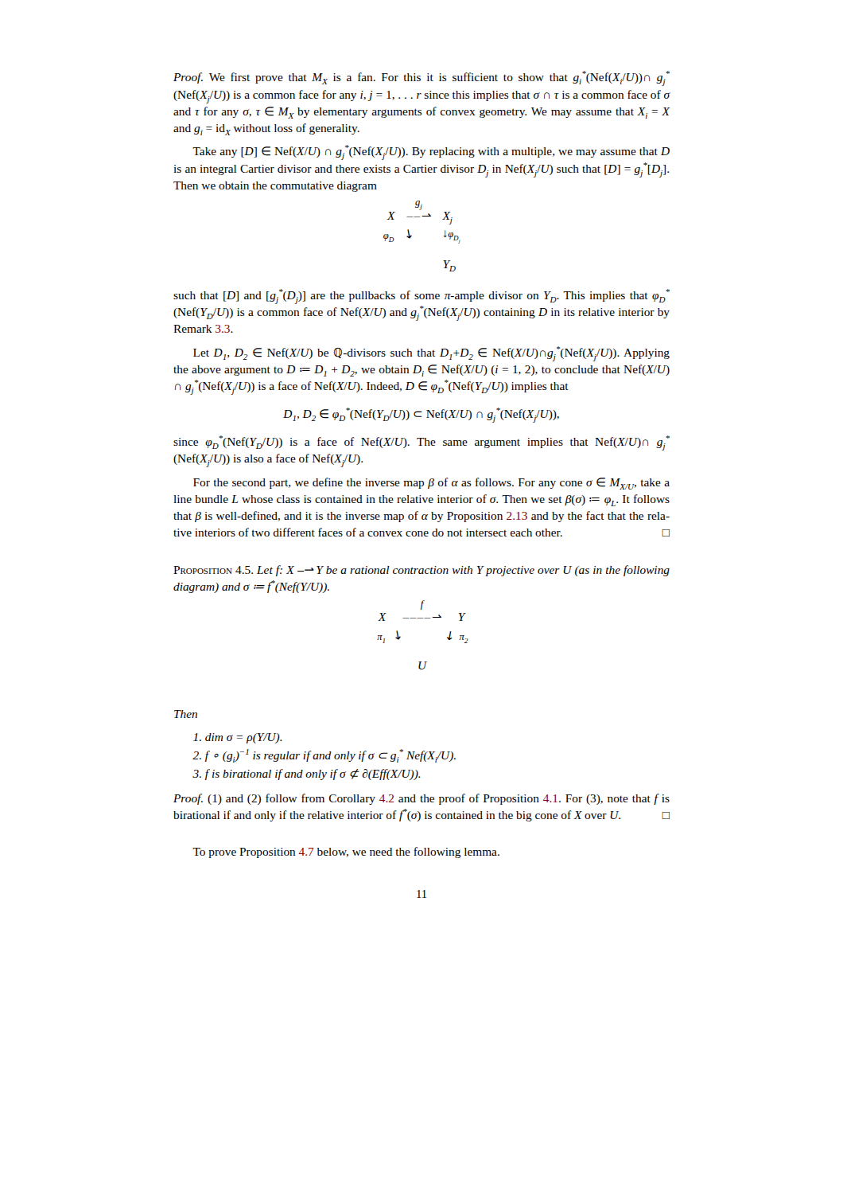Proof. We first prove that MX is a fan. For this it is sufficient to show that gi*(Nef(Xi/U))∩ gj*(Nef(Xj/U)) is a common face for any i, j = 1, . . . r since this implies that σ ∩ τ is a common face of σ and τ for any σ, τ ∈ MX by elementary arguments of convex geometry. We may assume that Xi = X and gi = idX without loss of generality.
Take any [D] ∈ Nef(X/U) ∩ gj*(Nef(Xj/U)). By replacing with a multiple, we may assume that D is an integral Cartier divisor and there exists a Cartier divisor Dj in Nef(Xj/U) such that [D] = gj*[Dj]. Then we obtain the commutative diagram
| X | g j – – ⇀ | X j |
| φ D ↘ | | ↓ φ D j |
| | | Y D |
such that [D] and [gj*(Dj)] are the pullbacks of some π-ample divisor on YD. This implies that φD*(Nef(YD/U)) is a common face of Nef(X/U) and gj*(Nef(Xj/U)) containing D in its relative interior by Remark 3.3.
Let D1, D2 ∈ Nef(X/U) be ℚ-divisors such that D1+D2 ∈ Nef(X/U)∩gj*(Nef(Xj/U)). Applying the above argument to D ≔ D1 + D2, we obtain Di ∈ Nef(X/U) (i = 1, 2), to conclude that Nef(X/U) ∩ gj*(Nef(Xj/U)) is a face of Nef(X/U). Indeed, D ∈ φD*(Nef(YD/U)) implies that
D1, D2 ∈ φD*(Nef(YD/U)) ⊂ Nef(X/U) ∩ gj*(Nef(Xj/U)),
since φD*(Nef(YD/U)) is a face of Nef(X/U). The same argument implies that Nef(X/U)∩ gj*(Nef(Xj/U)) is also a face of Nef(Xj/U).
For the second part, we define the inverse map β of α as follows. For any cone σ ∈ MX/U, take a line bundle L whose class is contained in the relative interior of σ. Then we set β(σ) ≔ φL. It follows that β is well-defined, and it is the inverse map of α by Proposition 2.13 and by the fact that the relative interiors of two different faces of a convex cone do not intersect each other. □
Proposition 4.5. Let f: X --⇀ Y be a rational contraction with Y projective over U (as in the following diagram) and σ ≔ f*(Nef(Y/U)).
| X | f – – – – ⇀ | Y |
| π 1 ↘ | | ↙ π 2 |
| | U | |
Then
dim σ = ρ(Y/U).
f ∘ (gi)−1 is regular if and only if σ ⊂ gi* Nef(Xi/U).
f is birational if and only if σ ⊄ ∂(Eff(X/U)).
Proof. (1) and (2) follow from Corollary 4.2 and the proof of Proposition 4.1. For (3), note that f is birational if and only if the relative interior of f*(σ) is contained in the big cone of X over U. □
To prove Proposition 4.7 below, we need the following lemma.
11